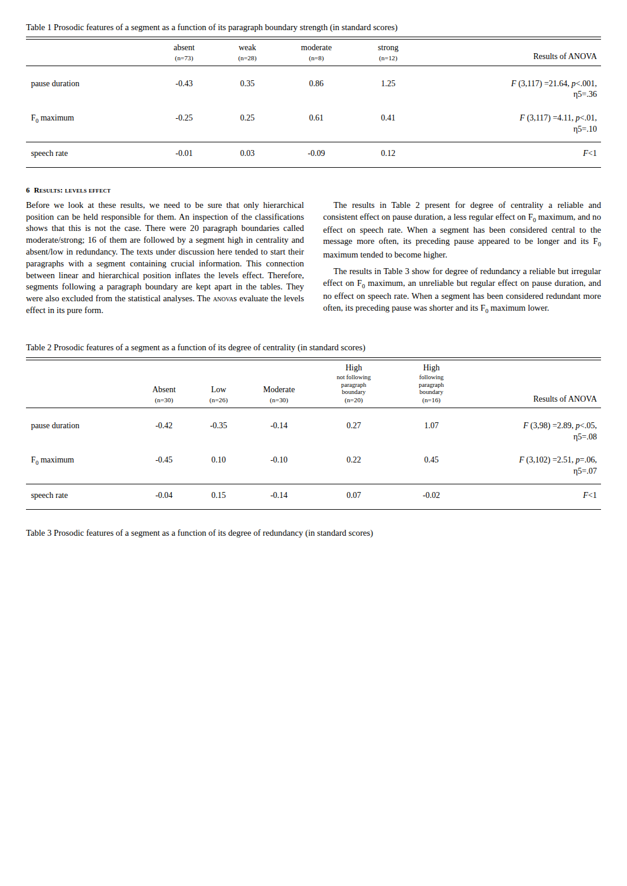Table 1 Prosodic features of a segment as a function of its paragraph boundary strength (in standard scores)
| | absent (n=73) | weak (n=28) | moderate (n=8) | strong (n=12) | Results of ANOVA |
| --- | --- | --- | --- | --- | --- |
| pause duration | -0.43 | 0.35 | 0.86 | 1.25 | F (3,117) =21.64, p <.001, η5=.36 |
| F 0 maximum | -0.25 | 0.25 | 0.61 | 0.41 | F (3,117) =4.11, p <.01, η5=.10 |
| speech rate | -0.01 | 0.03 | -0.09 | 0.12 | F <1 |
6 Results: levels effect
Before we look at these results, we need to be sure that only hierarchical position can be held responsible for them. An inspection of the classifications shows that this is not the case. There were 20 paragraph boundaries called moderate/strong; 16 of them are followed by a segment high in centrality and absent/low in redundancy. The texts under discussion here tended to start their paragraphs with a segment containing crucial information. This connection between linear and hierarchical position inflates the levels effect. Therefore, segments following a paragraph boundary are kept apart in the tables. They were also excluded from the statistical analyses. The anovas evaluate the levels effect in its pure form.
The results in Table 2 present for degree of centrality a reliable and consistent effect on pause duration, a less regular effect on F0 maximum, and no effect on speech rate. When a segment has been considered central to the message more often, its preceding pause appeared to be longer and its F0 maximum tended to become higher.
The results in Table 3 show for degree of redundancy a reliable but irregular effect on F0 maximum, an unreliable but regular effect on pause duration, and no effect on speech rate. When a segment has been considered redundant more often, its preceding pause was shorter and its F0 maximum lower.
Table 2 Prosodic features of a segment as a function of its degree of centrality (in standard scores)
| | Absent (n=30) | Low (n=26) | Moderate (n=30) | High not following paragraph boundary (n=20) | High following paragraph boundary (n=16) | Results of ANOVA |
| --- | --- | --- | --- | --- | --- | --- |
| pause duration | -0.42 | -0.35 | -0.14 | 0.27 | 1.07 | F (3,98) =2.89, p <.05, η5=.08 |
| F 0 maximum | -0.45 | 0.10 | -0.10 | 0.22 | 0.45 | F (3,102) =2.51, p =.06, η5=.07 |
| speech rate | -0.04 | 0.15 | -0.14 | 0.07 | -0.02 | F <1 |
Table 3 Prosodic features of a segment as a function of its degree of redundancy (in standard scores)